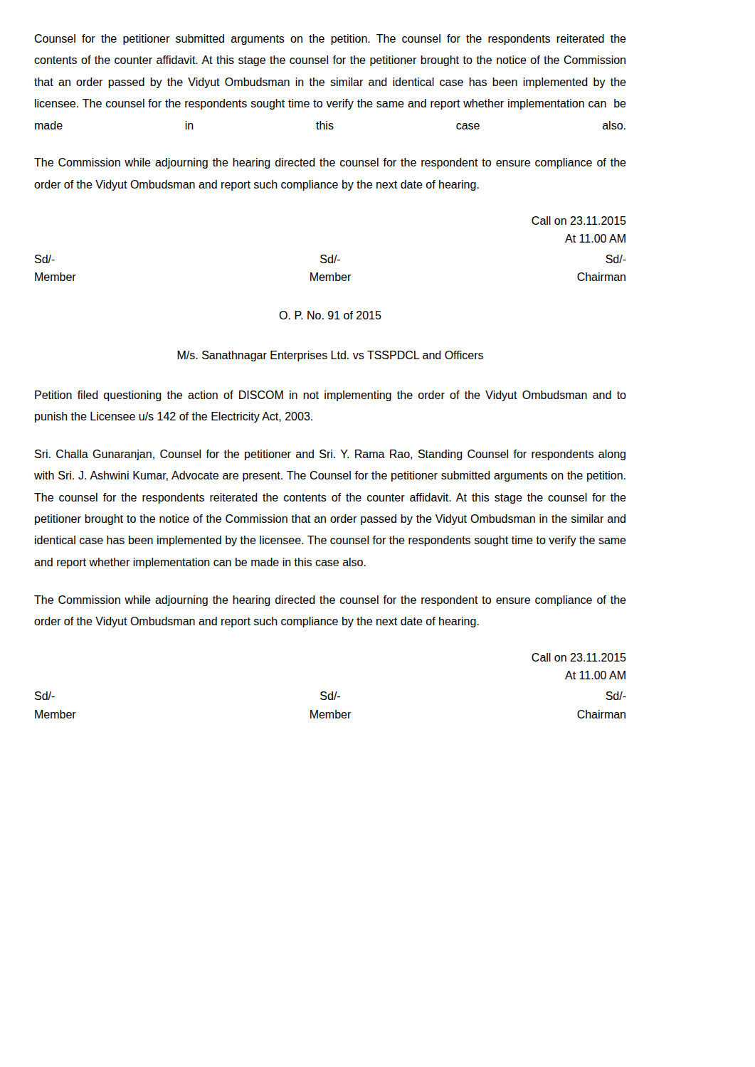Counsel for the petitioner submitted arguments on the petition. The counsel for the respondents reiterated the contents of the counter affidavit. At this stage the counsel for the petitioner brought to the notice of the Commission that an order passed by the Vidyut Ombudsman in the similar and identical case has been implemented by the licensee. The counsel for the respondents sought time to verify the same and report whether implementation can be made in this case also.
The Commission while adjourning the hearing directed the counsel for the respondent to ensure compliance of the order of the Vidyut Ombudsman and report such compliance by the next date of hearing.
Call on 23.11.2015
At 11.00 AM
| Sd/- Member | Sd/- Member | Sd/- Chairman |
O. P. No. 91 of 2015
M/s. Sanathnagar Enterprises Ltd. vs TSSPDCL and Officers
Petition filed questioning the action of DISCOM in not implementing the order of the Vidyut Ombudsman and to punish the Licensee u/s 142 of the Electricity Act, 2003.
Sri. Challa Gunaranjan, Counsel for the petitioner and Sri. Y. Rama Rao, Standing Counsel for respondents along with Sri. J. Ashwini Kumar, Advocate are present. The Counsel for the petitioner submitted arguments on the petition. The counsel for the respondents reiterated the contents of the counter affidavit. At this stage the counsel for the petitioner brought to the notice of the Commission that an order passed by the Vidyut Ombudsman in the similar and identical case has been implemented by the licensee. The counsel for the respondents sought time to verify the same and report whether implementation can be made in this case also.
The Commission while adjourning the hearing directed the counsel for the respondent to ensure compliance of the order of the Vidyut Ombudsman and report such compliance by the next date of hearing.
Call on 23.11.2015
At 11.00 AM
| Sd/- Member | Sd/- Member | Sd/- Chairman |